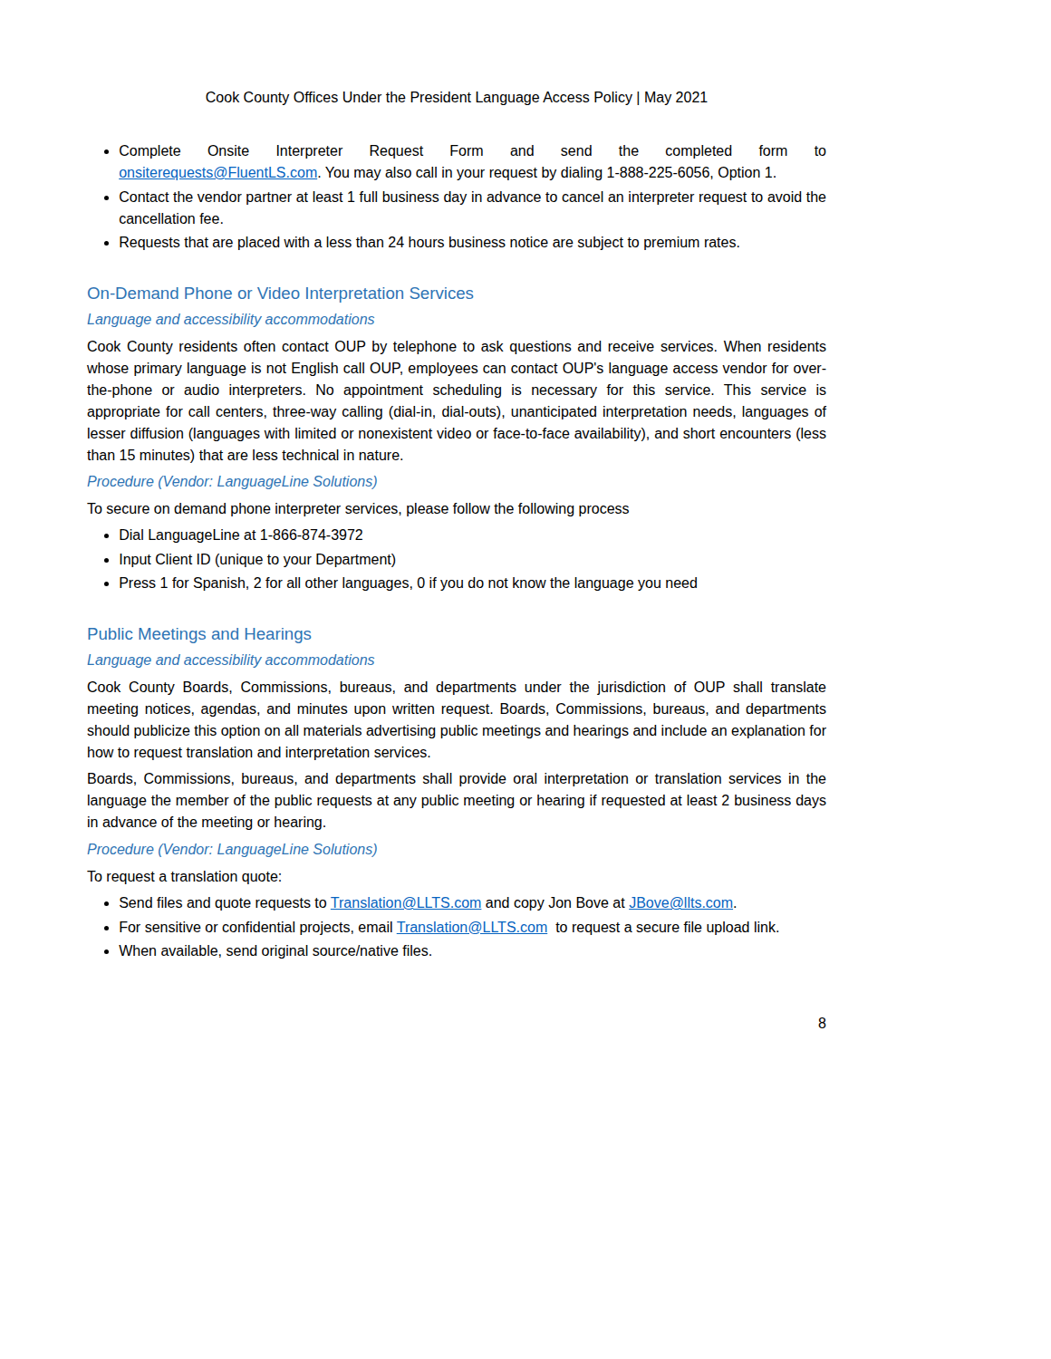Cook County Offices Under the President Language Access Policy | May 2021
Complete Onsite Interpreter Request Form and send the completed form to onsiterequests@FluentLS.com. You may also call in your request by dialing 1-888-225-6056, Option 1.
Contact the vendor partner at least 1 full business day in advance to cancel an interpreter request to avoid the cancellation fee.
Requests that are placed with a less than 24 hours business notice are subject to premium rates.
On-Demand Phone or Video Interpretation Services
Language and accessibility accommodations
Cook County residents often contact OUP by telephone to ask questions and receive services. When residents whose primary language is not English call OUP, employees can contact OUP's language access vendor for over-the-phone or audio interpreters. No appointment scheduling is necessary for this service. This service is appropriate for call centers, three-way calling (dial-in, dial-outs), unanticipated interpretation needs, languages of lesser diffusion (languages with limited or nonexistent video or face-to-face availability), and short encounters (less than 15 minutes) that are less technical in nature.
Procedure (Vendor: LanguageLine Solutions)
To secure on demand phone interpreter services, please follow the following process
Dial LanguageLine at 1-866-874-3972
Input Client ID (unique to your Department)
Press 1 for Spanish, 2 for all other languages, 0 if you do not know the language you need
Public Meetings and Hearings
Language and accessibility accommodations
Cook County Boards, Commissions, bureaus, and departments under the jurisdiction of OUP shall translate meeting notices, agendas, and minutes upon written request. Boards, Commissions, bureaus, and departments should publicize this option on all materials advertising public meetings and hearings and include an explanation for how to request translation and interpretation services.
Boards, Commissions, bureaus, and departments shall provide oral interpretation or translation services in the language the member of the public requests at any public meeting or hearing if requested at least 2 business days in advance of the meeting or hearing.
Procedure (Vendor: LanguageLine Solutions)
To request a translation quote:
Send files and quote requests to Translation@LLTS.com and copy Jon Bove at JBove@llts.com.
For sensitive or confidential projects, email Translation@LLTS.com to request a secure file upload link.
When available, send original source/native files.
8